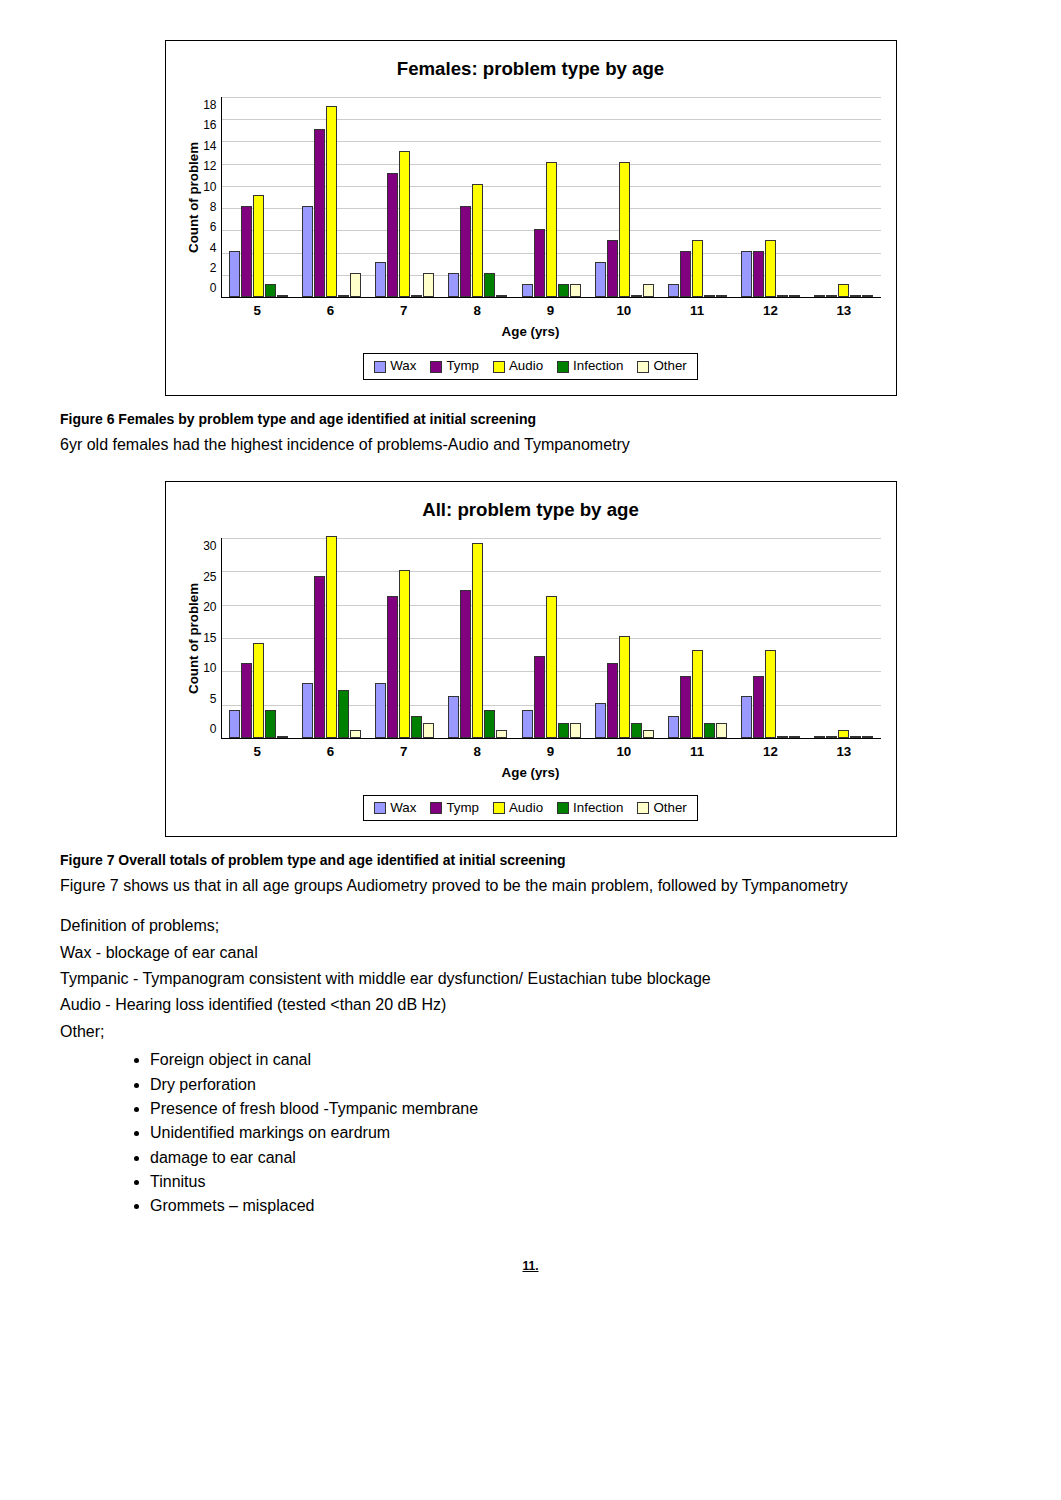Females: problem type by age
Count of problem
18
16
14
12
10
8
6
4
2
0
56789 10111213
Age (yrs)
Wax Tymp Audio Infection Other
Figure 6 Females by problem type and age identified at initial screening
6yr old females had the highest incidence of problems-Audio and Tympanometry
All: problem type by age
Count of problem
30
25
20
15
10
5
0
56789 10111213
Age (yrs)
Wax Tymp Audio Infection Other
Figure 7 Overall totals of problem type and age identified at initial screening
Figure 7 shows us that in all age groups Audiometry proved to be the main problem, followed by Tympanometry
Definition of problems;
Wax - blockage of ear canal
Tympanic - Tympanogram consistent with middle ear dysfunction/ Eustachian tube blockage
Audio - Hearing loss identified (tested <than 20 dB Hz)
Other;
Foreign object in canal
Dry perforation
Presence of fresh blood -Tympanic membrane
Unidentified markings on eardrum
damage to ear canal
Tinnitus
Grommets – misplaced
11.